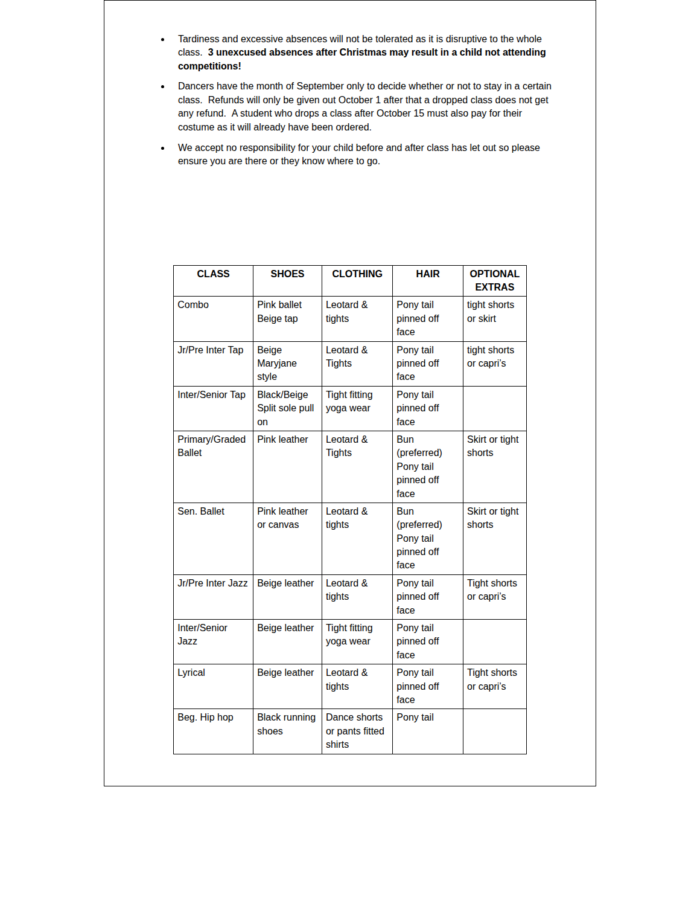Tardiness and excessive absences will not be tolerated as it is disruptive to the whole class. 3 unexcused absences after Christmas may result in a child not attending competitions!
Dancers have the month of September only to decide whether or not to stay in a certain class. Refunds will only be given out October 1 after that a dropped class does not get any refund. A student who drops a class after October 15 must also pay for their costume as it will already have been ordered.
We accept no responsibility for your child before and after class has let out so please ensure you are there or they know where to go.
| CLASS | SHOES | CLOTHING | HAIR | OPTIONAL EXTRAS |
| --- | --- | --- | --- | --- |
| Combo | Pink ballet Beige tap | Leotard & tights | Pony tail pinned off face | tight shorts or skirt |
| Jr/Pre Inter Tap | Beige Maryjane style | Leotard & Tights | Pony tail pinned off face | tight shorts or capri’s |
| Inter/Senior Tap | Black/Beige Split sole pull on | Tight fitting yoga wear | Pony tail pinned off face | |
| Primary/Graded Ballet | Pink leather | Leotard & Tights | Bun (preferred) Pony tail pinned off face | Skirt or tight shorts |
| Sen. Ballet | Pink leather or canvas | Leotard & tights | Bun (preferred) Pony tail pinned off face | Skirt or tight shorts |
| Jr/Pre Inter Jazz | Beige leather | Leotard & tights | Pony tail pinned off face | Tight shorts or capri’s |
| Inter/Senior Jazz | Beige leather | Tight fitting yoga wear | Pony tail pinned off face | |
| Lyrical | Beige leather | Leotard & tights | Pony tail pinned off face | Tight shorts or capri’s |
| Beg. Hip hop | Black running shoes | Dance shorts or pants fitted shirts | Pony tail | |